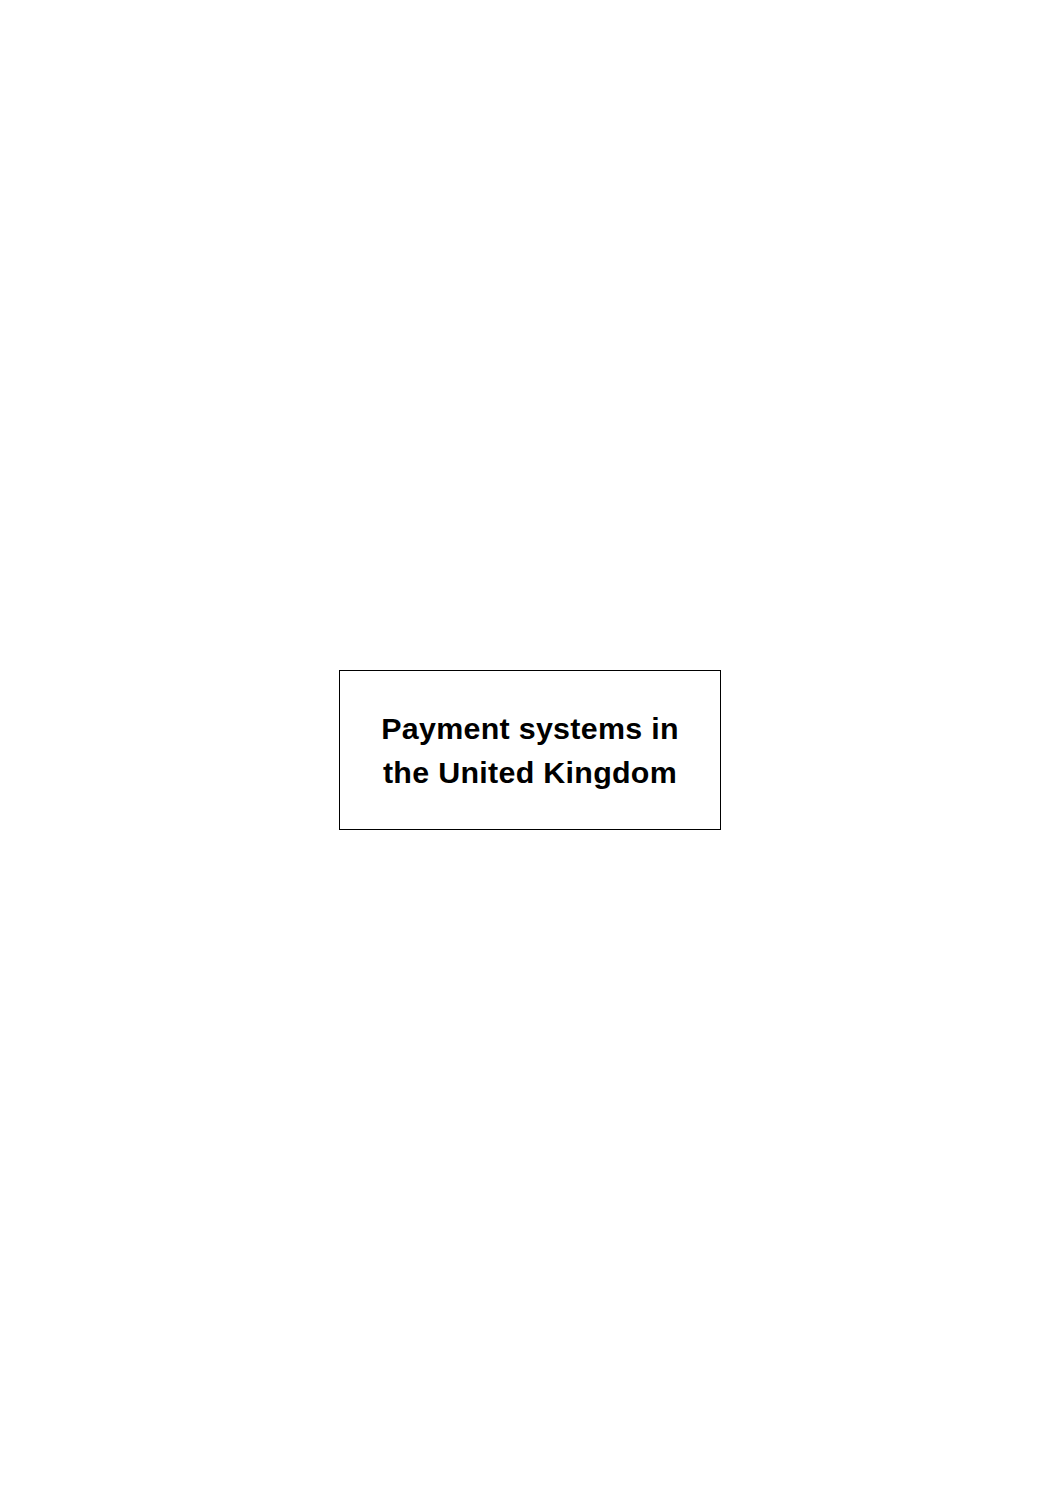Payment systems in
the United Kingdom